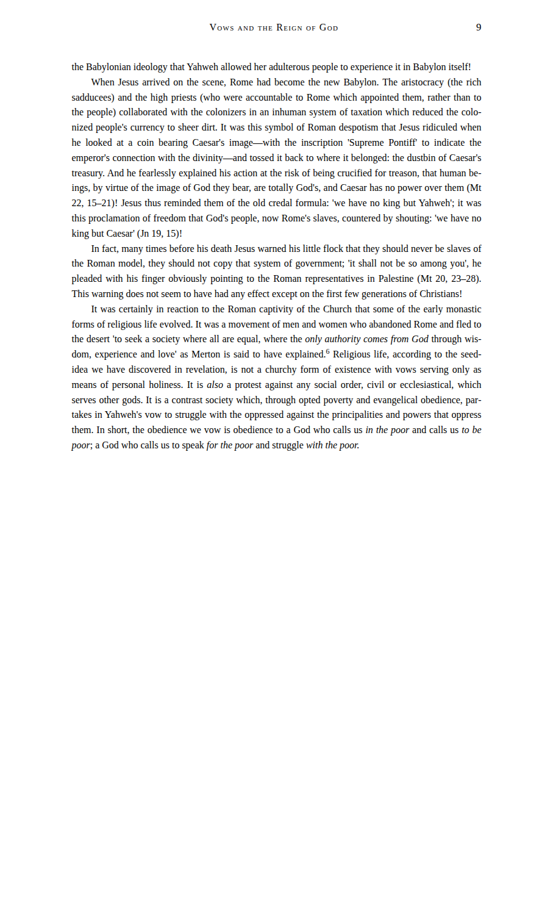Vows and the Reign of God 9
the Babylonian ideology that Yahweh allowed her adulterous people to experience it in Babylon itself!
When Jesus arrived on the scene, Rome had become the new Babylon. The aristocracy (the rich sadducees) and the high priests (who were accountable to Rome which appointed them, rather than to the people) collaborated with the colonizers in an inhuman system of taxation which reduced the colonized people's currency to sheer dirt. It was this symbol of Roman despotism that Jesus ridiculed when he looked at a coin bearing Caesar's image—with the inscription 'Supreme Pontiff' to indicate the emperor's connection with the divinity—and tossed it back to where it belonged: the dustbin of Caesar's treasury. And he fearlessly explained his action at the risk of being crucified for treason, that human beings, by virtue of the image of God they bear, are totally God's, and Caesar has no power over them (Mt 22, 15–21)! Jesus thus reminded them of the old credal formula: 'we have no king but Yahweh'; it was this proclamation of freedom that God's people, now Rome's slaves, countered by shouting: 'we have no king but Caesar' (Jn 19, 15)!
In fact, many times before his death Jesus warned his little flock that they should never be slaves of the Roman model, they should not copy that system of government; 'it shall not be so among you', he pleaded with his finger obviously pointing to the Roman representatives in Palestine (Mt 20, 23–28). This warning does not seem to have had any effect except on the first few generations of Christians!
It was certainly in reaction to the Roman captivity of the Church that some of the early monastic forms of religious life evolved. It was a movement of men and women who abandoned Rome and fled to the desert 'to seek a society where all are equal, where the only authority comes from God through wisdom, experience and love' as Merton is said to have explained.6 Religious life, according to the seed-idea we have discovered in revelation, is not a churchy form of existence with vows serving only as means of personal holiness. It is also a protest against any social order, civil or ecclesiastical, which serves other gods. It is a contrast society which, through opted poverty and evangelical obedience, partakes in Yahweh's vow to struggle with the oppressed against the principalities and powers that oppress them. In short, the obedience we vow is obedience to a God who calls us in the poor and calls us to be poor; a God who calls us to speak for the poor and struggle with the poor.